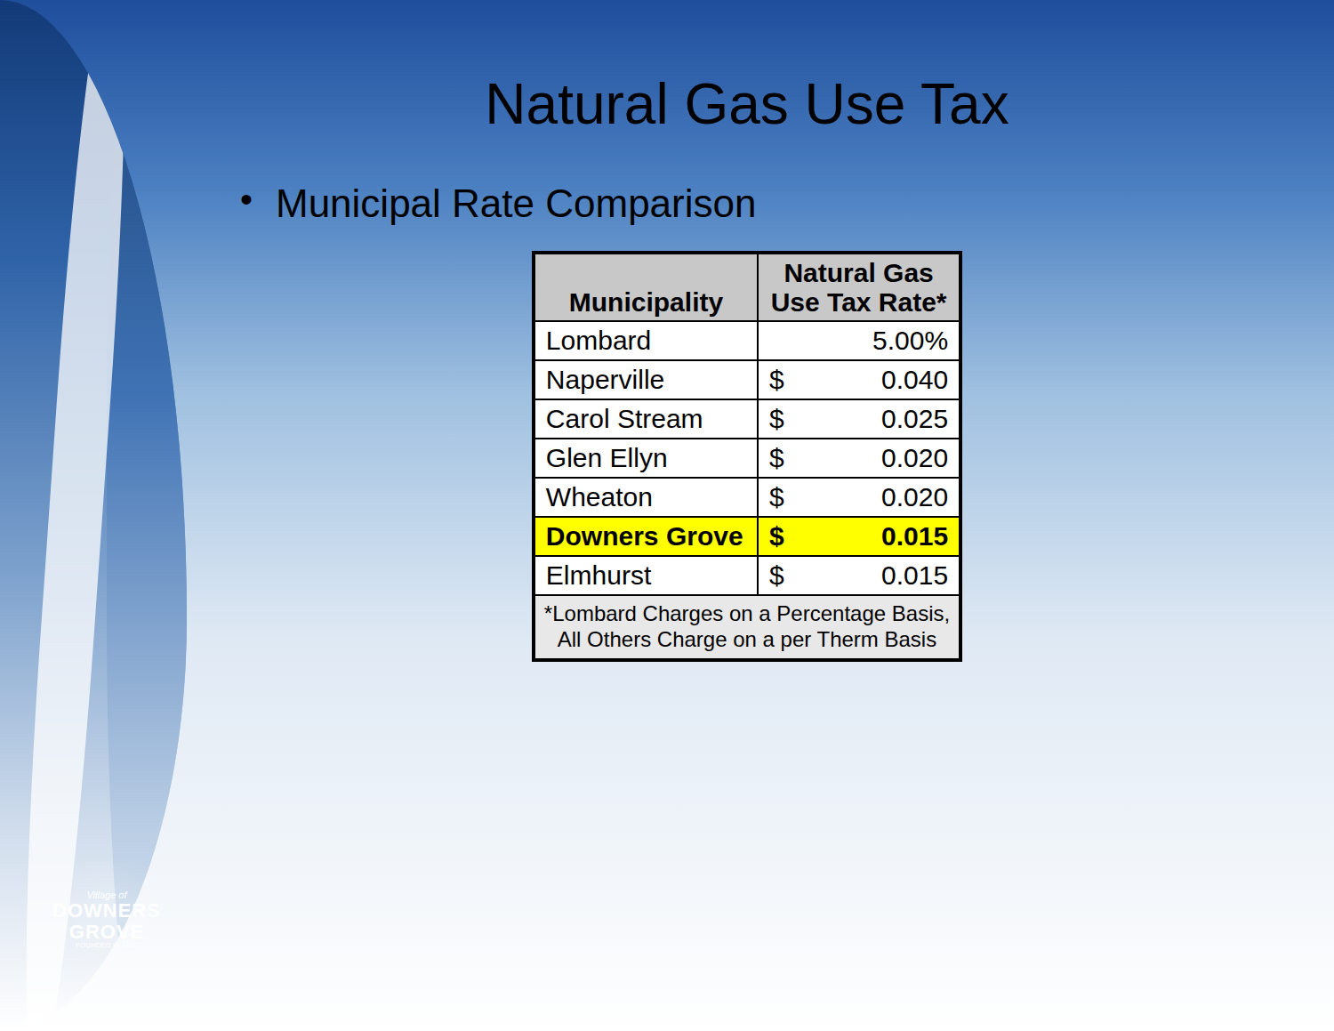Natural Gas Use Tax
Municipal Rate Comparison
| Municipality | Natural Gas Use Tax Rate* |
| --- | --- |
| Lombard | 5.00% |
| Naperville | $ | 0.040 |
| Carol Stream | $ | 0.025 |
| Glen Ellyn | $ | 0.020 |
| Wheaton | $ | 0.020 |
| Downers Grove | $ | 0.015 |
| Elmhurst | $ | 0.015 |
| *Lombard Charges on a Percentage Basis, All Others Charge on a per Therm Basis |
Village of DOWNERS GROVE FOUNDED IN 1832